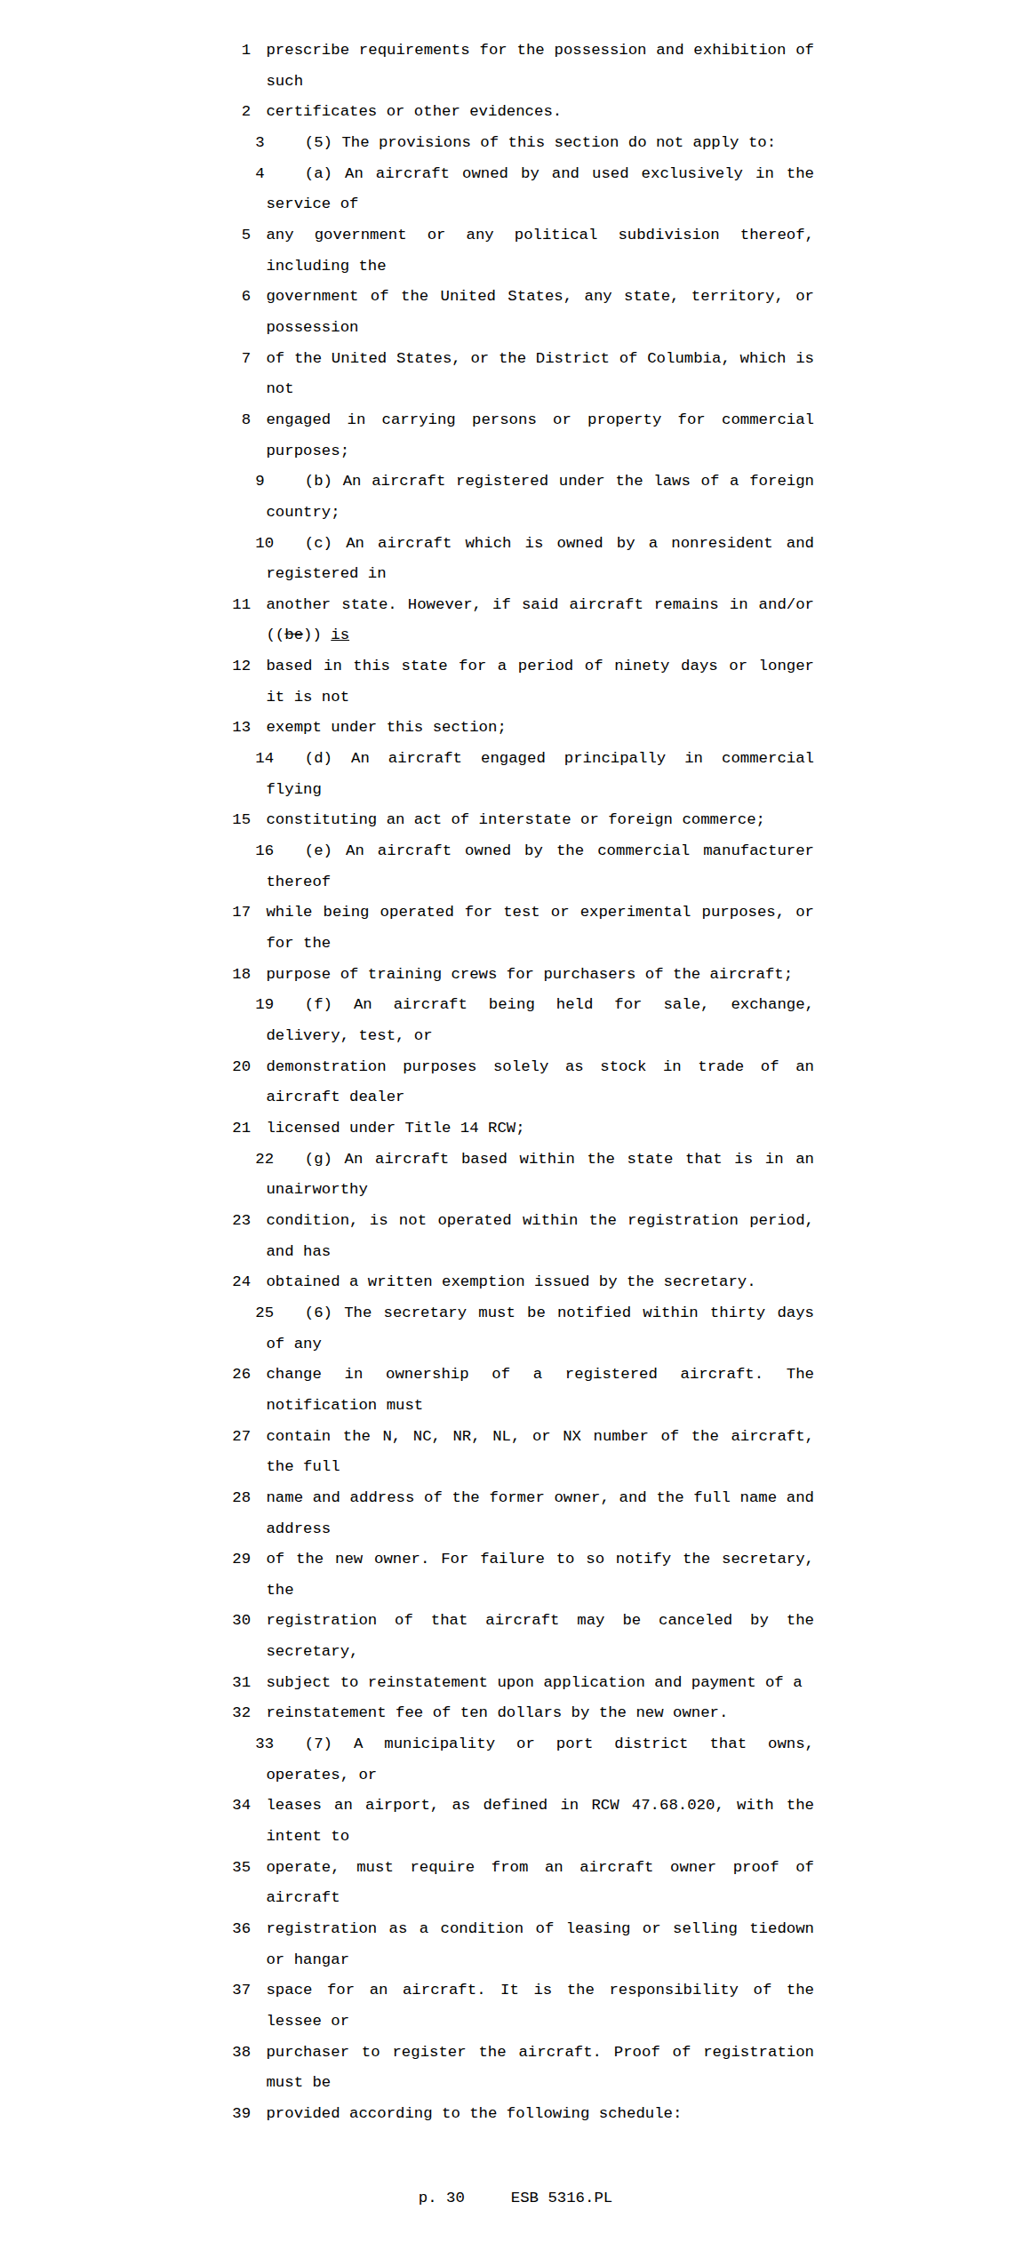prescribe requirements for the possession and exhibition of such
certificates or other evidences.
(5) The provisions of this section do not apply to:
(a) An aircraft owned by and used exclusively in the service of
any government or any political subdivision thereof, including the
government of the United States, any state, territory, or possession
of the United States, or the District of Columbia, which is not
engaged in carrying persons or property for commercial purposes;
(b) An aircraft registered under the laws of a foreign country;
(c) An aircraft which is owned by a nonresident and registered in
another state. However, if said aircraft remains in and/or ((be)) is
based in this state for a period of ninety days or longer it is not
exempt under this section;
(d) An aircraft engaged principally in commercial flying
constituting an act of interstate or foreign commerce;
(e) An aircraft owned by the commercial manufacturer thereof
while being operated for test or experimental purposes, or for the
purpose of training crews for purchasers of the aircraft;
(f) An aircraft being held for sale, exchange, delivery, test, or
demonstration purposes solely as stock in trade of an aircraft dealer
licensed under Title 14 RCW;
(g) An aircraft based within the state that is in an unairworthy
condition, is not operated within the registration period, and has
obtained a written exemption issued by the secretary.
(6) The secretary must be notified within thirty days of any
change in ownership of a registered aircraft. The notification must
contain the N, NC, NR, NL, or NX number of the aircraft, the full
name and address of the former owner, and the full name and address
of the new owner. For failure to so notify the secretary, the
registration of that aircraft may be canceled by the secretary,
subject to reinstatement upon application and payment of a
reinstatement fee of ten dollars by the new owner.
(7) A municipality or port district that owns, operates, or
leases an airport, as defined in RCW 47.68.020, with the intent to
operate, must require from an aircraft owner proof of aircraft
registration as a condition of leasing or selling tiedown or hangar
space for an aircraft. It is the responsibility of the lessee or
purchaser to register the aircraft. Proof of registration must be
provided according to the following schedule:
p. 30 ESB 5316.PL